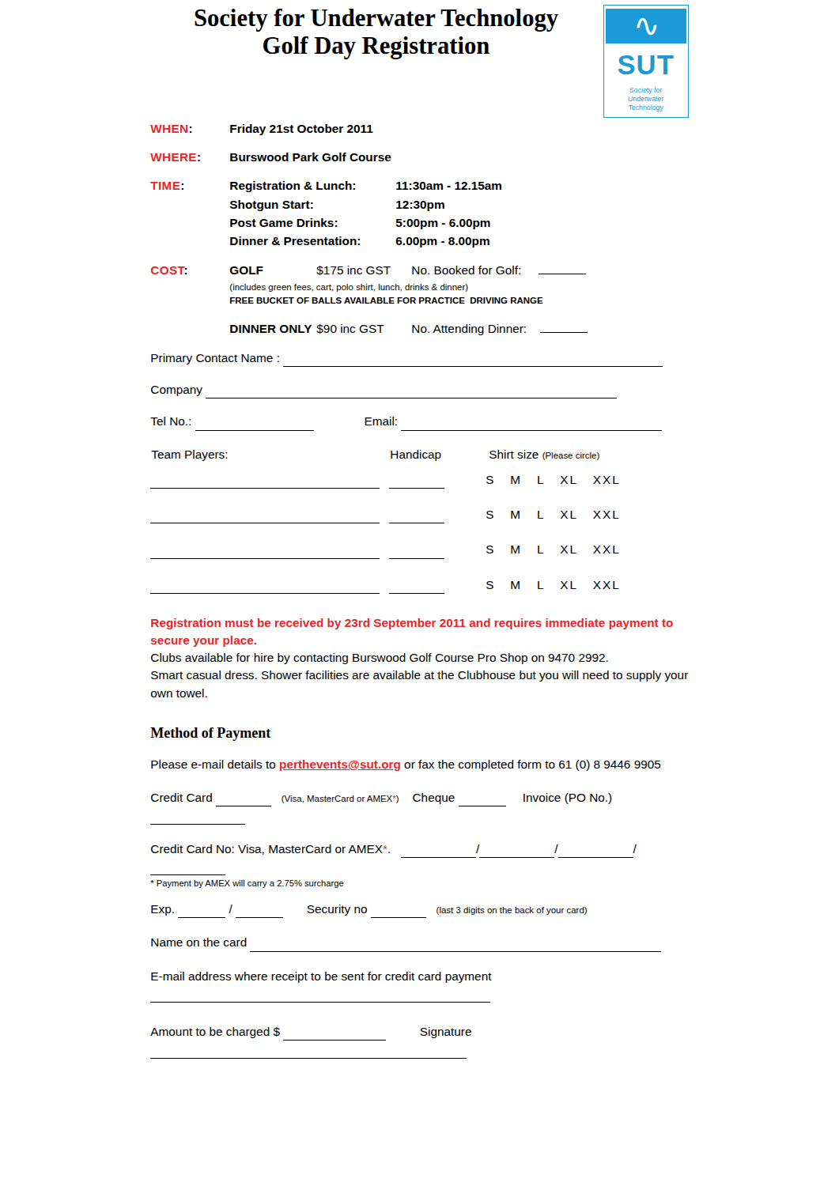∿ SUT Society for
Underwater
Technology
Society for Underwater Technology
Golf Day Registration
| WHEN : | Friday 21st October 2011 |
| WHERE : | Burswood Park Golf Course |
| TIME : | / Registration & Lunch: / 11:30am - 12.15am / / Shotgun Start: / 12:30pm / / Post Game Drinks: / 5:00pm - 6.00pm / / Dinner & Presentation: / 6.00pm - 8.00pm / |
| COST : | / GOLF / $175 inc GST / No. Booked for Golf: / / (includes green fees, cart, polo shirt, lunch, drinks & dinner) / / FREE BUCKET OF BALLS AVAILABLE FOR PRACTICE DRIVING RANGE / / DINNER ONLY / $90 inc GST / No. Attending Dinner: / |
Primary Contact Name :
Company
Tel No.: Email:
| Team Players: | Handicap | Shirt size (Please circle) |
| --- | --- | --- |
| | | S M L XL XXL |
| | | S M L XL XXL |
| | | S M L XL XXL |
| | | S M L XL XXL |
Registration must be received by 23rd September 2011 and requires immediate payment to secure your place.
Clubs available for hire by contacting Burswood Golf Course Pro Shop on 9470 2992.
Smart casual dress. Shower facilities are available at the Clubhouse but you will need to supply your own towel.
Method of Payment
Please e-mail details to perthevents@sut.org or fax the completed form to 61 (0) 8 9446 9905
Credit Card (Visa, MasterCard or AMEX*) Cheque Invoice (PO No.)
Credit Card No: Visa, MasterCard or AMEX*. / / /
* Payment by AMEX will carry a 2.75% surcharge
Exp. / Security no (last 3 digits on the back of your card)
Name on the card
E-mail address where receipt to be sent for credit card payment
Amount to be charged $ Signature